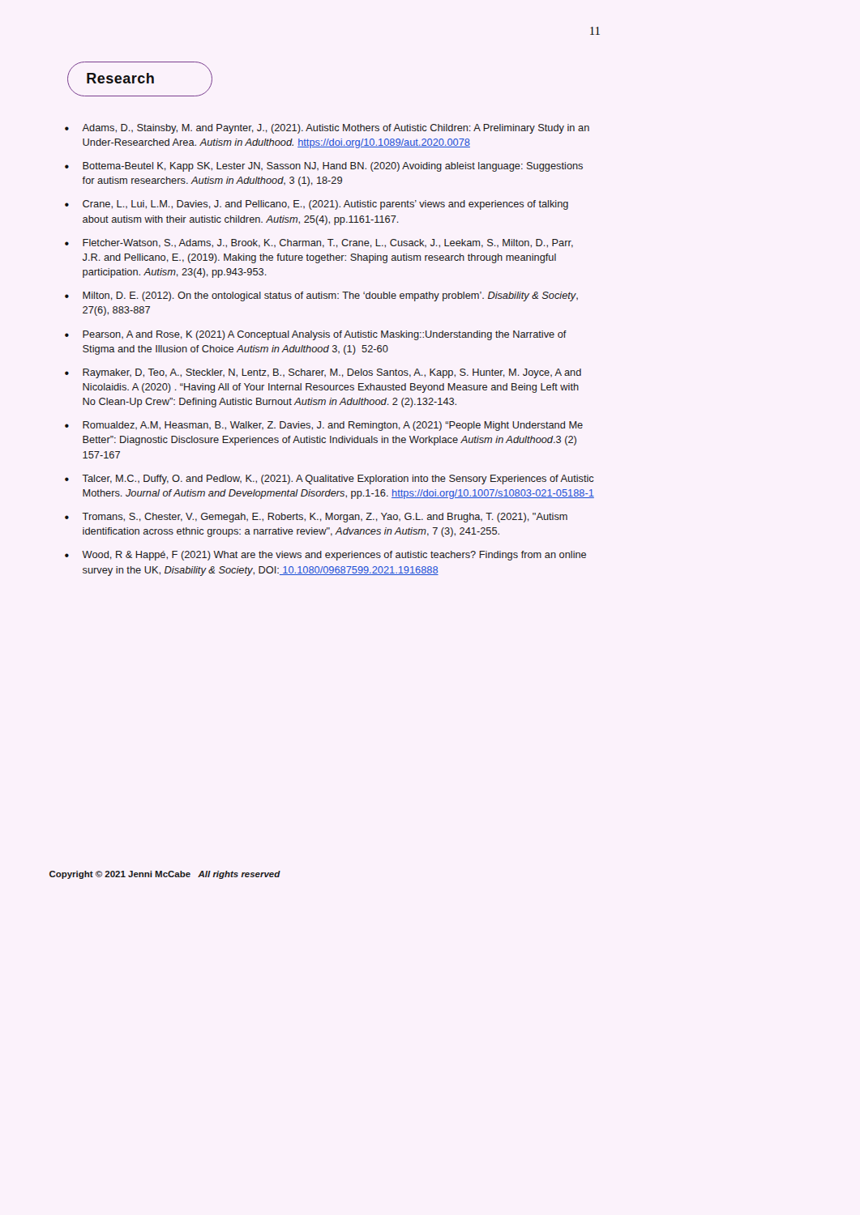11
Research
Adams, D., Stainsby, M. and Paynter, J., (2021). Autistic Mothers of Autistic Children: A Preliminary Study in an Under-Researched Area. Autism in Adulthood. https://doi.org/10.1089/aut.2020.0078
Bottema-Beutel K, Kapp SK, Lester JN, Sasson NJ, Hand BN. (2020) Avoiding ableist language: Suggestions for autism researchers. Autism in Adulthood, 3 (1), 18-29
Crane, L., Lui, L.M., Davies, J. and Pellicano, E., (2021). Autistic parents’ views and experiences of talking about autism with their autistic children. Autism, 25(4), pp.1161-1167.
Fletcher-Watson, S., Adams, J., Brook, K., Charman, T., Crane, L., Cusack, J., Leekam, S., Milton, D., Parr, J.R. and Pellicano, E., (2019). Making the future together: Shaping autism research through meaningful participation. Autism, 23(4), pp.943-953.
Milton, D. E. (2012). On the ontological status of autism: The ‘double empathy problem’. Disability & Society, 27(6), 883-887
Pearson, A and Rose, K (2021) A Conceptual Analysis of Autistic Masking::Understanding the Narrative of Stigma and the Illusion of Choice Autism in Adulthood 3, (1) 52-60
Raymaker, D, Teo, A., Steckler, N, Lentz, B., Scharer, M., Delos Santos, A., Kapp, S. Hunter, M. Joyce, A and Nicolaidis. A (2020) . “Having All of Your Internal Resources Exhausted Beyond Measure and Being Left with No Clean-Up Crew”: Defining Autistic Burnout Autism in Adulthood. 2 (2).132-143.
Romualdez, A.M, Heasman, B., Walker, Z. Davies, J. and Remington, A (2021) “People Might Understand Me Better”: Diagnostic Disclosure Experiences of Autistic Individuals in the Workplace Autism in Adulthood.3 (2) 157-167
Talcer, M.C., Duffy, O. and Pedlow, K., (2021). A Qualitative Exploration into the Sensory Experiences of Autistic Mothers. Journal of Autism and Developmental Disorders, pp.1-16. https://doi.org/10.1007/s10803-021-05188-1
Tromans, S., Chester, V., Gemegah, E., Roberts, K., Morgan, Z., Yao, G.L. and Brugha, T. (2021), "Autism identification across ethnic groups: a narrative review", Advances in Autism, 7 (3), 241-255.
Wood, R & Happé, F (2021) What are the views and experiences of autistic teachers? Findings from an online survey in the UK, Disability & Society, DOI: 10.1080/09687599.2021.1916888
Copyright © 2021 Jenni McCabe All rights reserved